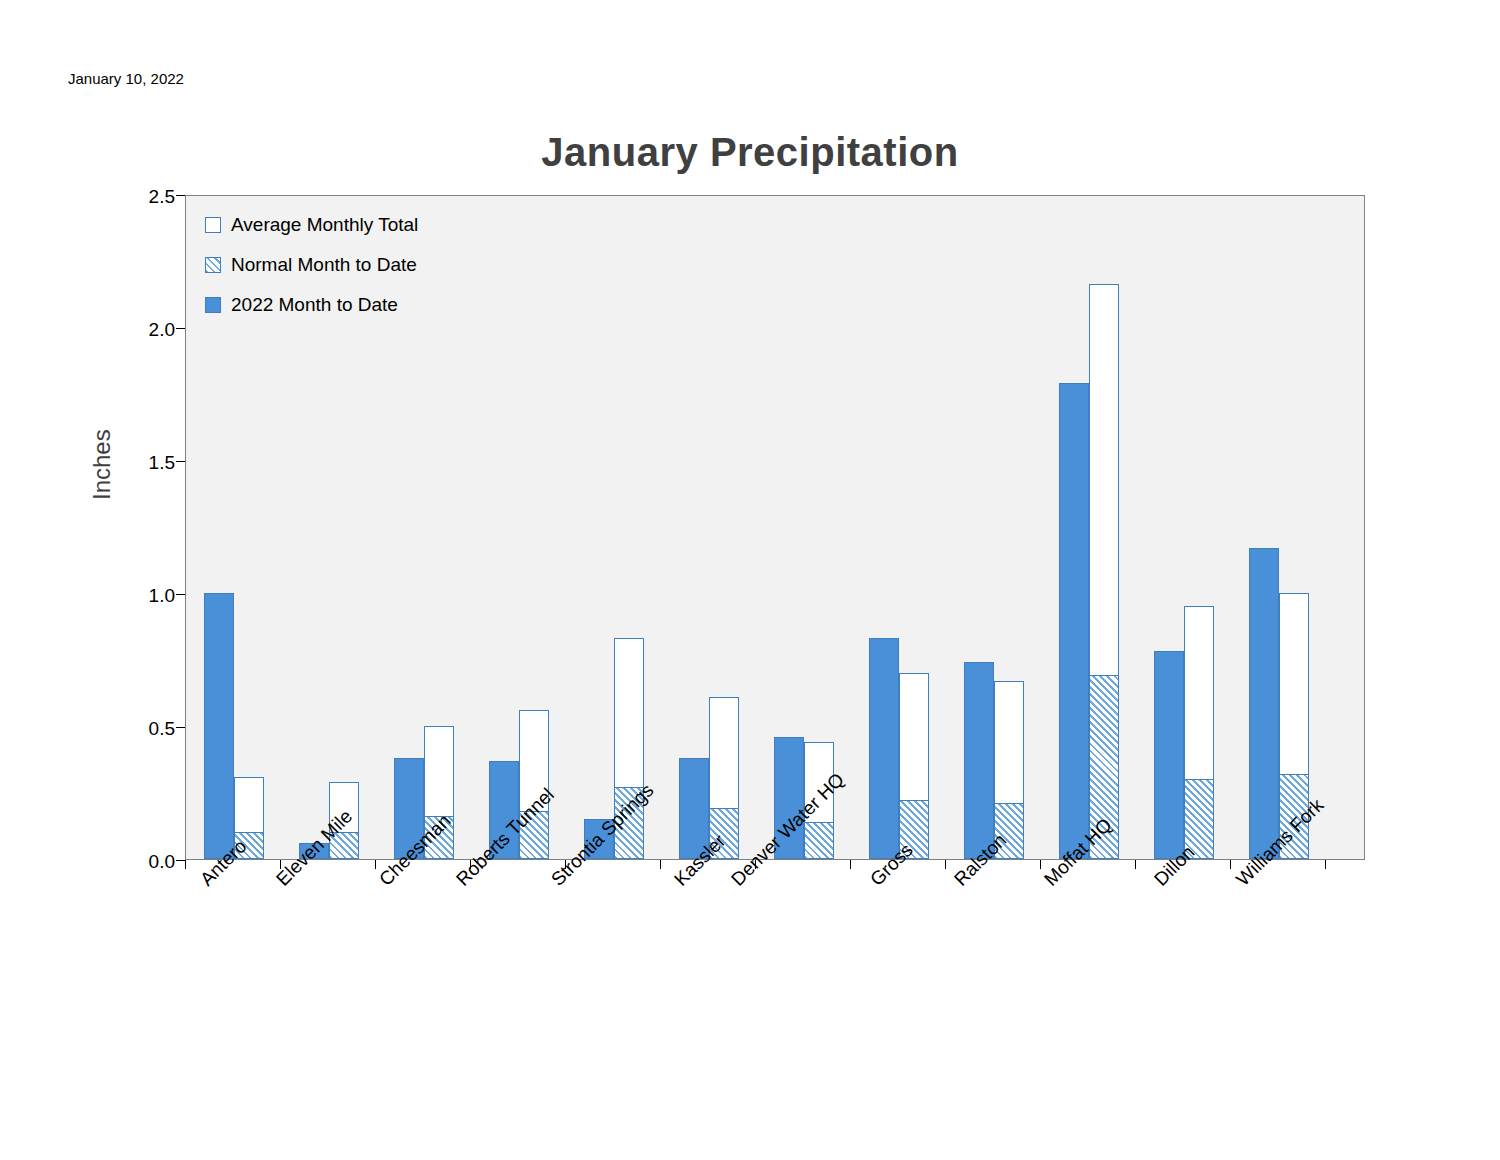January 10, 2022
January Precipitation
Inches
2.5
2.0
1.5
1.0
0.5
0.0
Average Monthly Total
Normal Month to Date
2022 Month to Date
Antero
Eleven Mile
Cheesman
Roberts Tunnel
Strontia Springs
Kassler
Denver Water HQ
Gross
Ralston
Moffat HQ
Dillon
Williams Fork